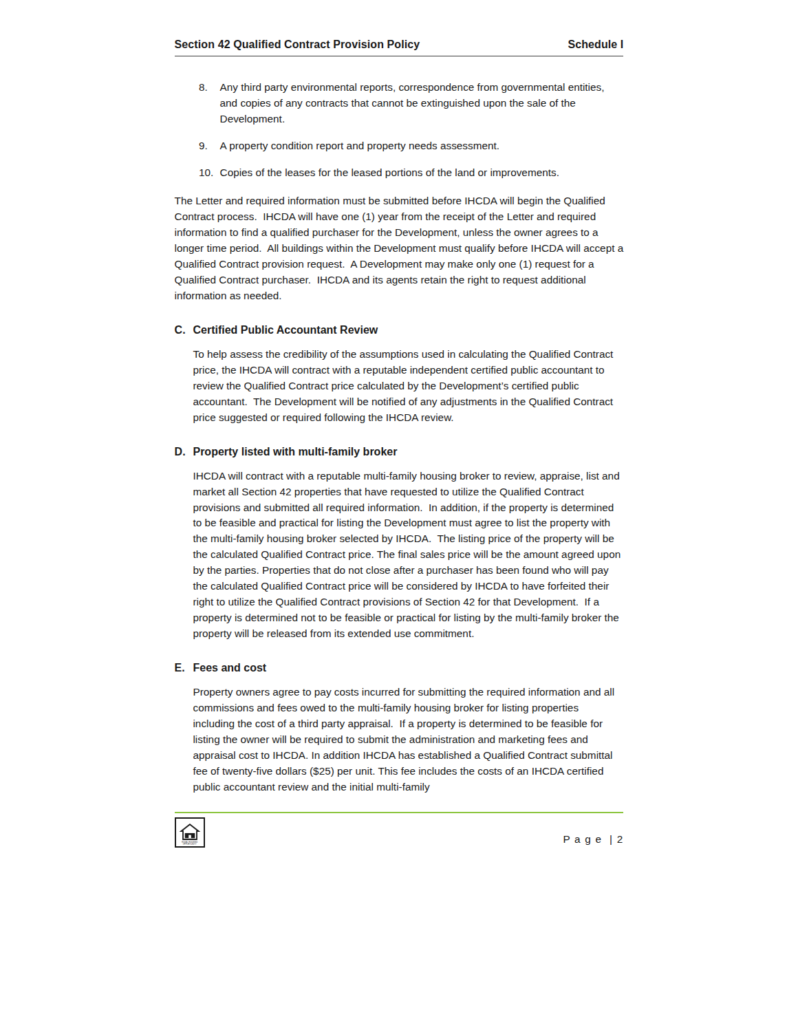Section 42 Qualified Contract Provision Policy
Schedule I
8. Any third party environmental reports, correspondence from governmental entities, and copies of any contracts that cannot be extinguished upon the sale of the Development.
9. A property condition report and property needs assessment.
10. Copies of the leases for the leased portions of the land or improvements.
The Letter and required information must be submitted before IHCDA will begin the Qualified Contract process. IHCDA will have one (1) year from the receipt of the Letter and required information to find a qualified purchaser for the Development, unless the owner agrees to a longer time period. All buildings within the Development must qualify before IHCDA will accept a Qualified Contract provision request. A Development may make only one (1) request for a Qualified Contract purchaser. IHCDA and its agents retain the right to request additional information as needed.
C. Certified Public Accountant Review
To help assess the credibility of the assumptions used in calculating the Qualified Contract price, the IHCDA will contract with a reputable independent certified public accountant to review the Qualified Contract price calculated by the Development’s certified public accountant. The Development will be notified of any adjustments in the Qualified Contract price suggested or required following the IHCDA review.
D. Property listed with multi-family broker
IHCDA will contract with a reputable multi-family housing broker to review, appraise, list and market all Section 42 properties that have requested to utilize the Qualified Contract provisions and submitted all required information. In addition, if the property is determined to be feasible and practical for listing the Development must agree to list the property with the multi-family housing broker selected by IHCDA. The listing price of the property will be the calculated Qualified Contract price. The final sales price will be the amount agreed upon by the parties. Properties that do not close after a purchaser has been found who will pay the calculated Qualified Contract price will be considered by IHCDA to have forfeited their right to utilize the Qualified Contract provisions of Section 42 for that Development. If a property is determined not to be feasible or practical for listing by the multi-family broker the property will be released from its extended use commitment.
E. Fees and cost
Property owners agree to pay costs incurred for submitting the required information and all commissions and fees owed to the multi-family housing broker for listing properties including the cost of a third party appraisal. If a property is determined to be feasible for listing the owner will be required to submit the administration and marketing fees and appraisal cost to IHCDA. In addition IHCDA has established a Qualified Contract submittal fee of twenty-five dollars ($25) per unit. This fee includes the costs of an IHCDA certified public accountant review and the initial multi-family
EQUAL HOUSING
OPPORTUNITY
P a g e | 2